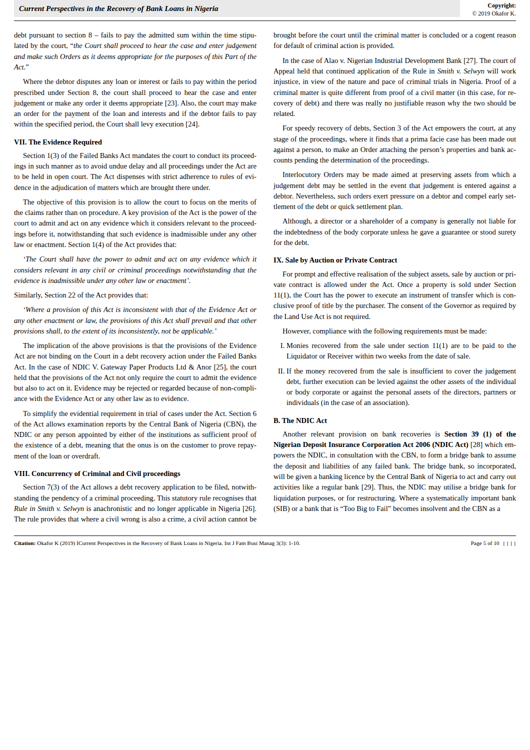Current Perspectives in the Recovery of Bank Loans in Nigeria
Copyright:
© 2019 Okafor K.
debt pursuant to section 8 – fails to pay the admitted sum within the time stipulated by the court, “the Court shall proceed to hear the case and enter judgement and make such Orders as it deems appropriate for the purposes of this Part of the Act.”
Where the debtor disputes any loan or interest or fails to pay within the period prescribed under Section 8, the court shall proceed to hear the case and enter judgement or make any order it deems appropriate [23]. Also, the court may make an order for the payment of the loan and interests and if the debtor fails to pay within the specified period, the Court shall levy execution [24].
VII. The Evidence Required
Section 1(3) of the Failed Banks Act mandates the court to conduct its proceedings in such manner as to avoid undue delay and all proceedings under the Act are to be held in open court. The Act dispenses with strict adherence to rules of evidence in the adjudication of matters which are brought there under.
The objective of this provision is to allow the court to focus on the merits of the claims rather than on procedure. A key provision of the Act is the power of the court to admit and act on any evidence which it considers relevant to the proceedings before it, notwithstanding that such evidence is inadmissible under any other law or enactment. Section 1(4) of the Act provides that:
‘The Court shall have the power to admit and act on any evidence which it considers relevant in any civil or criminal proceedings notwithstanding that the evidence is inadmissible under any other law or enactment’.
Similarly, Section 22 of the Act provides that:
‘Where a provision of this Act is inconsistent with that of the Evidence Act or any other enactment or law, the provisions of this Act shall prevail and that other provisions shall, to the extent of its inconsistently, not be applicable.’
The implication of the above provisions is that the provisions of the Evidence Act are not binding on the Court in a debt recovery action under the Failed Banks Act. In the case of NDIC V. Gateway Paper Products Ltd & Anor [25], the court held that the provisions of the Act not only require the court to admit the evidence but also to act on it. Evidence may be rejected or regarded because of non-compliance with the Evidence Act or any other law as to evidence.
To simplify the evidential requirement in trial of cases under the Act. Section 6 of the Act allows examination reports by the Central Bank of Nigeria (CBN), the NDIC or any person appointed by either of the institutions as sufficient proof of the existence of a debt, meaning that the onus is on the customer to prove repayment of the loan or overdraft.
VIII. Concurrency of Criminal and Civil proceedings
Section 7(3) of the Act allows a debt recovery application to be filed, notwithstanding the pendency of a criminal proceeding. This statutory rule recognises that Rule in Smith v. Selwyn is anachronistic and no longer applicable in Nigeria [26]. The rule provides that where a civil wrong is also a crime, a civil action cannot be brought before the court until the criminal matter is concluded or a cogent reason for default of criminal action is provided.
In the case of Alao v. Nigerian Industrial Development Bank [27]. The court of Appeal held that continued application of the Rule in Smith v. Selwyn will work injustice, in view of the nature and pace of criminal trials in Nigeria. Proof of a criminal matter is quite different from proof of a civil matter (in this case, for recovery of debt) and there was really no justifiable reason why the two should be related.
For speedy recovery of debts, Section 3 of the Act empowers the court, at any stage of the proceedings, where it finds that a prima facie case has been made out against a person, to make an Order attaching the person’s properties and bank accounts pending the determination of the proceedings.
Interlocutory Orders may be made aimed at preserving assets from which a judgement debt may be settled in the event that judgement is entered against a debtor. Nevertheless, such orders exert pressure on a debtor and compel early settlement of the debt or quick settlement plan.
Although, a director or a shareholder of a company is generally not liable for the indebtedness of the body corporate unless he gave a guarantee or stood surety for the debt.
IX. Sale by Auction or Private Contract
For prompt and effective realisation of the subject assets, sale by auction or private contract is allowed under the Act. Once a property is sold under Section 11(1), the Court has the power to execute an instrument of transfer which is conclusive proof of title by the purchaser. The consent of the Governor as required by the Land Use Act is not required.
However, compliance with the following requirements must be made:
Monies recovered from the sale under section 11(1) are to be paid to the Liquidator or Receiver within two weeks from the date of sale.
If the money recovered from the sale is insufficient to cover the judgement debt, further execution can be levied against the other assets of the individual or body corporate or against the personal assets of the directors, partners or individuals (in the case of an association).
B. The NDIC Act
Another relevant provision on bank recoveries is Section 39 (1) of the Nigerian Deposit Insurance Corporation Act 2006 (NDIC Act) [28] which empowers the NDIC, in consultation with the CBN, to form a bridge bank to assume the deposit and liabilities of any failed bank. The bridge bank, so incorporated, will be given a banking licence by the Central Bank of Nigeria to act and carry out activities like a regular bank [29]. Thus, the NDIC may utilise a bridge bank for liquidation purposes, or for restructuring. Where a systematically important bank (SIB) or a bank that is “Too Big to Fail” becomes insolvent and the CBN as a
Citation: Okafor K (2019) ICurrent Perspectives in the Recovery of Bank Loans in Nigeria. Int J Fam Busi Manag 3(3): 1-10.
Page 5 of 10 | | | |